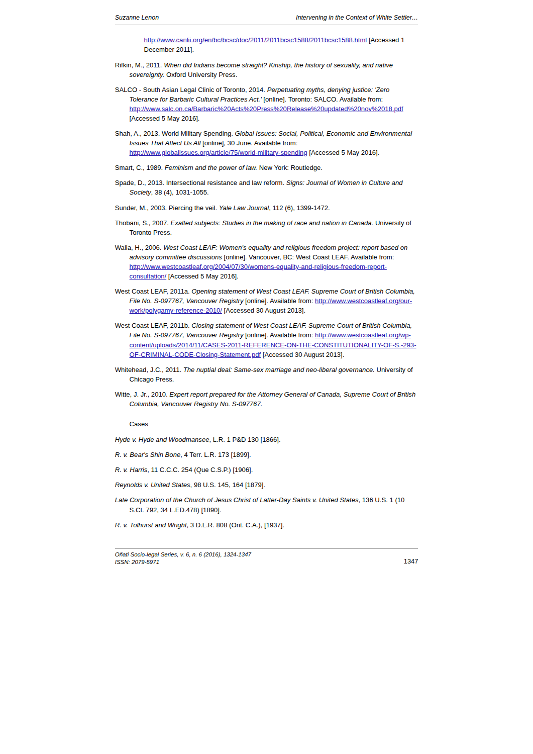Suzanne Lenon Intervening in the Context of White Settler…
http://www.canlii.org/en/bc/bcsc/doc/2011/2011bcsc1588/2011bcsc1588.html [Accessed 1 December 2011].
Rifkin, M., 2011. When did Indians become straight? Kinship, the history of sexuality, and native sovereignty. Oxford University Press.
SALCO - South Asian Legal Clinic of Toronto, 2014. Perpetuating myths, denying justice: 'Zero Tolerance for Barbaric Cultural Practices Act.' [online]. Toronto: SALCO. Available from: http://www.salc.on.ca/Barbaric%20Acts%20Press%20Release%20updated%20nov%2018.pdf [Accessed 5 May 2016].
Shah, A., 2013. World Military Spending. Global Issues: Social, Political, Economic and Environmental Issues That Affect Us All [online], 30 June. Available from: http://www.globalissues.org/article/75/world-military-spending [Accessed 5 May 2016].
Smart, C., 1989. Feminism and the power of law. New York: Routledge.
Spade, D., 2013. Intersectional resistance and law reform. Signs: Journal of Women in Culture and Society, 38 (4), 1031-1055.
Sunder, M., 2003. Piercing the veil. Yale Law Journal, 112 (6), 1399-1472.
Thobani, S., 2007. Exalted subjects: Studies in the making of race and nation in Canada. University of Toronto Press.
Walia, H., 2006. West Coast LEAF: Women's equality and religious freedom project: report based on advisory committee discussions [online]. Vancouver, BC: West Coast LEAF. Available from: http://www.westcoastleaf.org/2004/07/30/womens-equality-and-religious-freedom-report-consultation/ [Accessed 5 May 2016].
West Coast LEAF, 2011a. Opening statement of West Coast LEAF. Supreme Court of British Columbia, File No. S-097767, Vancouver Registry [online]. Available from: http://www.westcoastleaf.org/our-work/polygamy-reference-2010/ [Accessed 30 August 2013].
West Coast LEAF, 2011b. Closing statement of West Coast LEAF. Supreme Court of British Columbia, File No. S-097767, Vancouver Registry [online]. Available from: http://www.westcoastleaf.org/wp-content/uploads/2014/11/CASES-2011-REFERENCE-ON-THE-CONSTITUTIONALITY-OF-S.-293-OF-CRIMINAL-CODE-Closing-Statement.pdf [Accessed 30 August 2013].
Whitehead, J.C., 2011. The nuptial deal: Same-sex marriage and neo-liberal governance. University of Chicago Press.
Witte, J. Jr., 2010. Expert report prepared for the Attorney General of Canada, Supreme Court of British Columbia, Vancouver Registry No. S-097767.
Cases
Hyde v. Hyde and Woodmansee, L.R. 1 P&D 130 [1866].
R. v. Bear's Shin Bone, 4 Terr. L.R. 173 [1899].
R. v. Harris, 11 C.C.C. 254 (Que C.S.P.) [1906].
Reynolds v. United States, 98 U.S. 145, 164 [1879].
Late Corporation of the Church of Jesus Christ of Latter-Day Saints v. United States, 136 U.S. 1 (10 S.Ct. 792, 34 L.ED.478) [1890].
R. v. Tolhurst and Wright, 3 D.L.R. 808 (Ont. C.A.), [1937].
Oñati Socio-legal Series, v. 6, n. 6 (2016), 1324-1347
ISSN: 2079-5971
1347